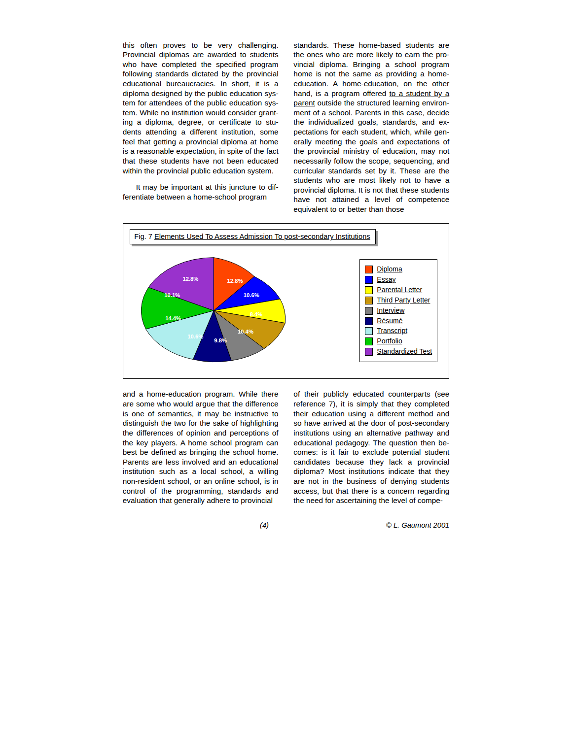this often proves to be very challenging. Provincial diplomas are awarded to students who have completed the specified program following standards dictated by the provincial educational bureaucracies. In short, it is a diploma designed by the public education system for attendees of the public education system. While no institution would consider granting a diploma, degree, or certificate to students attending a different institution, some feel that getting a provincial diploma at home is a reasonable expectation, in spite of the fact that these students have not been educated within the provincial public education system.
It may be important at this juncture to differentiate between a home-school program
standards. These home-based students are the ones who are more likely to earn the provincial diploma. Bringing a school program home is not the same as providing a home-education. A home-education, on the other hand, is a program offered to a student by a parent outside the structured learning environment of a school. Parents in this case, decide the individualized goals, standards, and expectations for each student, which, while generally meeting the goals and expectations of the provincial ministry of education, may not necessarily follow the scope, sequencing, and curricular standards set by it. These are the students who are most likely not to have a provincial diploma. It is not that these students have not attained a level of competence equivalent to or better than those
Fig. 7 Elements Used To Assess Admission To post-secondary Institutions
12.8% 10.6% 8.4% 10.4% 9.8% 10.6% 14.4% 10.1% 12.8%
Diploma
Essay
Parental Letter
Third Party Letter
Interview
Résumé
Transcript
Portfolio
Standardized Test
and a home-education program. While there are some who would argue that the difference is one of semantics, it may be instructive to distinguish the two for the sake of highlighting the differences of opinion and perceptions of the key players. A home school program can best be defined as bringing the school home. Parents are less involved and an educational institution such as a local school, a willing non-resident school, or an online school, is in control of the programming, standards and evaluation that generally adhere to provincial
of their publicly educated counterparts (see reference 7), it is simply that they completed their education using a different method and so have arrived at the door of post-secondary institutions using an alternative pathway and educational pedagogy. The question then becomes: is it fair to exclude potential student candidates because they lack a provincial diploma? Most institutions indicate that they are not in the business of denying students access, but that there is a concern regarding the need for ascertaining the level of compe-
(4)
© L. Gaumont 2001